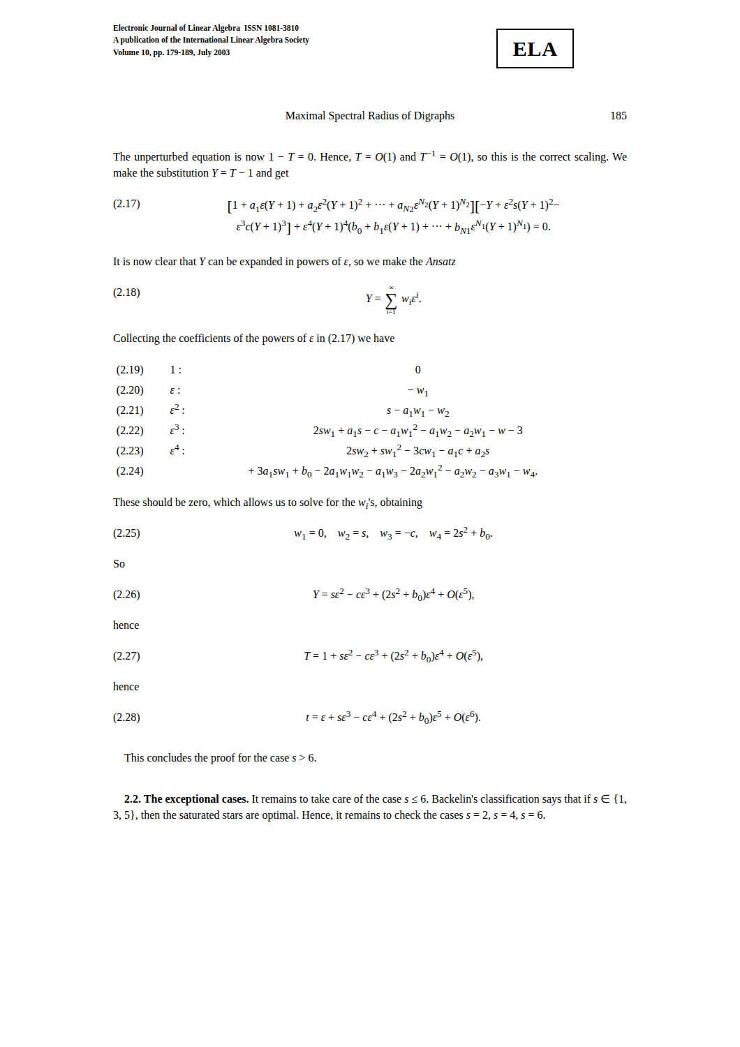Electronic Journal of Linear Algebra ISSN 1081-3810
A publication of the International Linear Algebra Society
Volume 10, pp. 179-189, July 2003
ELA
Maximal Spectral Radius of Digraphs 185
The unperturbed equation is now 1 − T = 0. Hence, T = O(1) and T−1 = O(1), so this is the correct scaling. We make the substitution Y = T − 1 and get
(2.17)
[1 + a1ε(Y + 1) + a2ε2(Y + 1)2 + ··· + aN2εN2(Y + 1)N2][−Y + ε2s(Y + 1)2−
ε3c(Y + 1)3] + ε4(Y + 1)4(b0 + b1ε(Y + 1) + ··· + bN1εN1(Y + 1)N1) = 0.
It is now clear that Y can be expanded in powers of ε, so we make the Ansatz
(2.18)
Y = ∞ ∑ i=1 wiεi.
Collecting the coefficients of the powers of ε in (2.17) we have
| (2.19) | 1 : | 0 |
| (2.20) | ε : | − w 1 |
| (2.21) | ε 2 : | s − a 1 w 1 − w 2 |
| (2.22) | ε 3 : | 2 sw 1 + a 1 s − c − a 1 w 1 2 − a 1 w 2 − a 2 w 1 − w − 3 |
| (2.23) | ε 4 : | 2 sw 2 + sw 1 2 − 3 cw 1 − a 1 c + a 2 s |
| (2.24) | | + 3 a 1 sw 1 + b 0 − 2 a 1 w 1 w 2 − a 1 w 3 − 2 a 2 w 1 2 − a 2 w 2 − a 3 w 1 − w 4 . |
These should be zero, which allows us to solve for the wi's, obtaining
(2.25)
w1 = 0, w2 = s, w3 = −c, w4 = 2s2 + b0.
So
(2.26)
Y = sε2 − cε3 + (2s2 + b0)ε4 + O(ε5),
hence
(2.27)
T = 1 + sε2 − cε3 + (2s2 + b0)ε4 + O(ε5),
hence
(2.28)
t = ε + sε3 − cε4 + (2s2 + b0)ε5 + O(ε6).
This concludes the proof for the case s > 6.
2.2. The exceptional cases. It remains to take care of the case s ≤ 6. Backelin's classification says that if s ∈ {1, 3, 5}, then the saturated stars are optimal. Hence, it remains to check the cases s = 2, s = 4, s = 6.